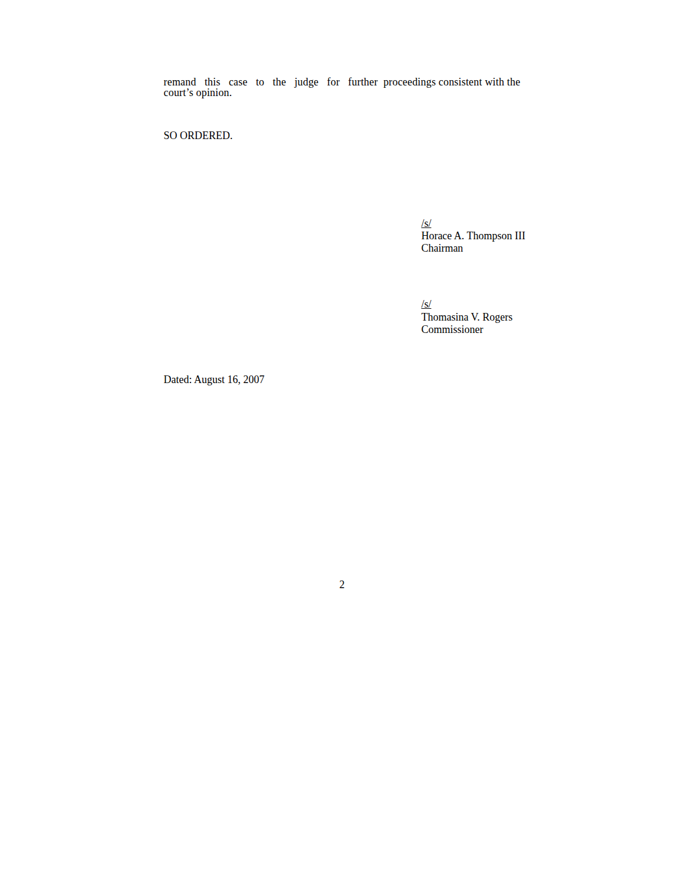remand this case to the judge for further proceedings consistent with the court’s opinion.
SO ORDERED.
/s/
Horace A. Thompson III
Chairman
/s/
Thomasina V. Rogers
Commissioner
Dated: August 16, 2007
2